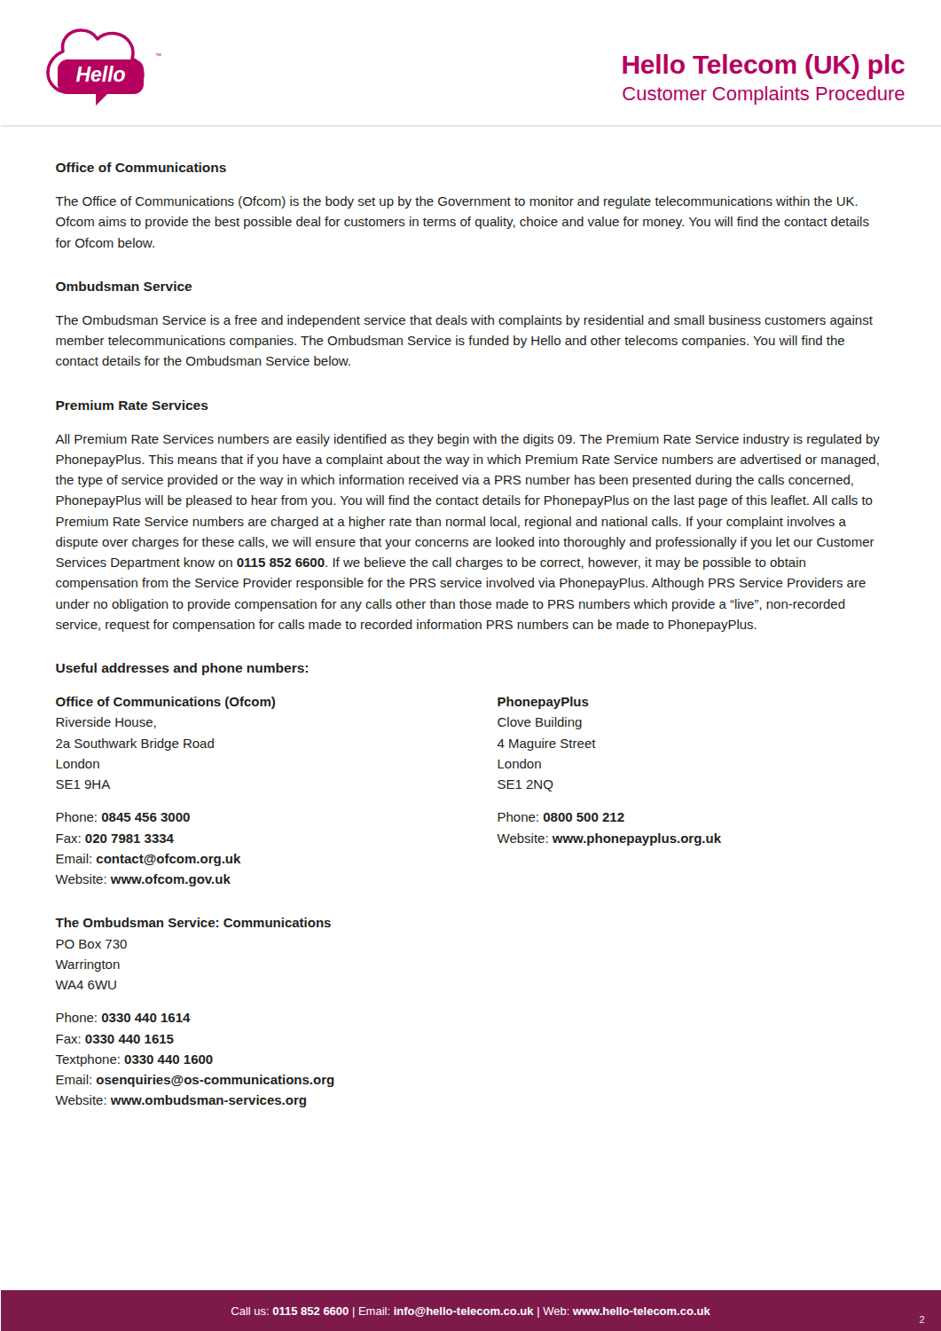Hello Hello ™
Hello Telecom (UK) plc
Customer Complaints Procedure
Office of Communications
The Office of Communications (Ofcom) is the body set up by the Government to monitor and regulate telecommunications within the UK. Ofcom aims to provide the best possible deal for customers in terms of quality, choice and value for money. You will find the contact details for Ofcom below.
Ombudsman Service
The Ombudsman Service is a free and independent service that deals with complaints by residential and small business customers against member telecommunications companies. The Ombudsman Service is funded by Hello and other telecoms companies. You will find the contact details for the Ombudsman Service below.
Premium Rate Services
All Premium Rate Services numbers are easily identified as they begin with the digits 09. The Premium Rate Service industry is regulated by PhonepayPlus. This means that if you have a complaint about the way in which Premium Rate Service numbers are advertised or managed, the type of service provided or the way in which information received via a PRS number has been presented during the calls concerned, PhonepayPlus will be pleased to hear from you. You will find the contact details for PhonepayPlus on the last page of this leaflet. All calls to Premium Rate Service numbers are charged at a higher rate than normal local, regional and national calls. If your complaint involves a dispute over charges for these calls, we will ensure that your concerns are looked into thoroughly and professionally if you let our Customer Services Department know on 0115 852 6600. If we believe the call charges to be correct, however, it may be possible to obtain compensation from the Service Provider responsible for the PRS service involved via PhonepayPlus. Although PRS Service Providers are under no obligation to provide compensation for any calls other than those made to PRS numbers which provide a “live”, non-recorded service, request for compensation for calls made to recorded information PRS numbers can be made to PhonepayPlus.
Useful addresses and phone numbers:
Office of Communications (Ofcom)
Riverside House,
2a Southwark Bridge Road
London
SE1 9HA
Phone: 0845 456 3000
Fax: 020 7981 3334
Email: contact@ofcom.org.uk
Website: www.ofcom.gov.uk
The Ombudsman Service: Communications
PO Box 730
Warrington
WA4 6WU
Phone: 0330 440 1614
Fax: 0330 440 1615
Textphone: 0330 440 1600
Email: osenquiries@os-communications.org
Website: www.ombudsman-services.org
PhonepayPlus
Clove Building
4 Maguire Street
London
SE1 2NQ
Phone: 0800 500 212
Website: www.phonepayplus.org.uk
Call us: 0115 852 6600 | Email: info@hello-telecom.co.uk | Web: www.hello-telecom.co.uk 2